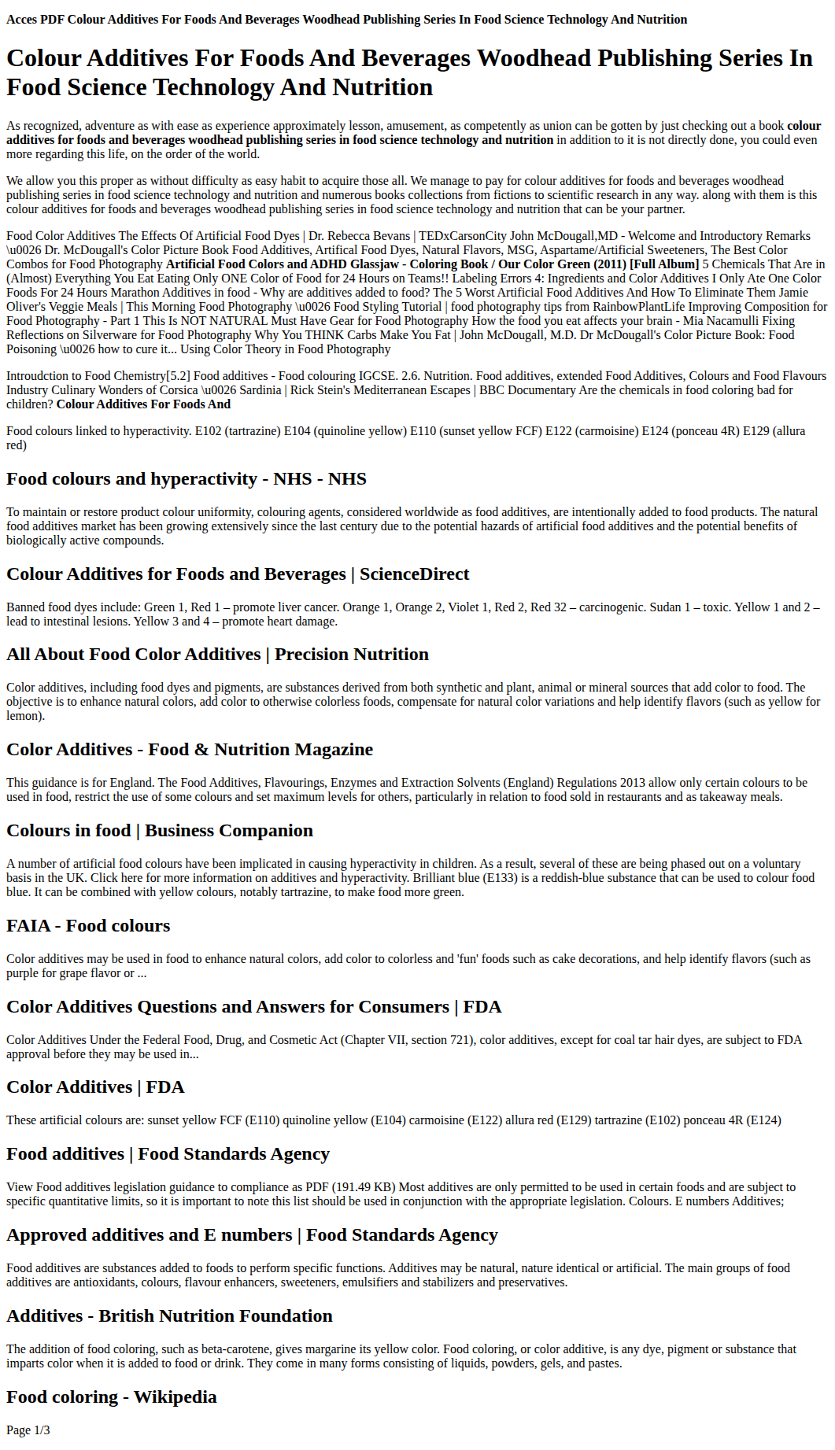Acces PDF Colour Additives For Foods And Beverages Woodhead Publishing Series In Food Science Technology And Nutrition
Colour Additives For Foods And Beverages Woodhead Publishing Series In Food Science Technology And Nutrition
As recognized, adventure as with ease as experience approximately lesson, amusement, as competently as union can be gotten by just checking out a book colour additives for foods and beverages woodhead publishing series in food science technology and nutrition in addition to it is not directly done, you could even more regarding this life, on the order of the world.
We allow you this proper as without difficulty as easy habit to acquire those all. We manage to pay for colour additives for foods and beverages woodhead publishing series in food science technology and nutrition and numerous books collections from fictions to scientific research in any way. along with them is this colour additives for foods and beverages woodhead publishing series in food science technology and nutrition that can be your partner.
Food Color Additives The Effects Of Artificial Food Dyes | Dr. Rebecca Bevans | TEDxCarsonCity John McDougall,MD - Welcome and Introductory Remarks \u0026 Dr. McDougall's Color Picture Book Food Additives, Artifical Food Dyes, Natural Flavors, MSG, Aspartame/Artificial Sweeteners, The Best Color Combos for Food Photography Artificial Food Colors and ADHD Glassjaw - Coloring Book / Our Color Green (2011) [Full Album] 5 Chemicals That Are in (Almost) Everything You Eat Eating Only ONE Color of Food for 24 Hours on Teams!! Labeling Errors 4: Ingredients and Color Additives I Only Ate One Color Foods For 24 Hours Marathon Additives in food - Why are additives added to food? The 5 Worst Artificial Food Additives And How To Eliminate Them Jamie Oliver's Veggie Meals | This Morning Food Photography \u0026 Food Styling Tutorial | food photography tips from RainbowPlantLife Improving Composition for Food Photography - Part 1 This Is NOT NATURAL Must Have Gear for Food Photography How the food you eat affects your brain - Mia Nacamulli Fixing Reflections on Silverware for Food Photography Why You THINK Carbs Make You Fat | John McDougall, M.D. Dr McDougall's Color Picture Book: Food Poisoning \u0026 how to cure it... Using Color Theory in Food Photography
Introudction to Food Chemistry[5.2] Food additives - Food colouring IGCSE. 2.6. Nutrition. Food additives, extended Food Additives, Colours and Food Flavours Industry Culinary Wonders of Corsica \u0026 Sardinia | Rick Stein's Mediterranean Escapes | BBC Documentary Are the chemicals in food coloring bad for children? Colour Additives For Foods And
Food colours linked to hyperactivity. E102 (tartrazine) E104 (quinoline yellow) E110 (sunset yellow FCF) E122 (carmoisine) E124 (ponceau 4R) E129 (allura red)
Food colours and hyperactivity - NHS - NHS
To maintain or restore product colour uniformity, colouring agents, considered worldwide as food additives, are intentionally added to food products. The natural food additives market has been growing extensively since the last century due to the potential hazards of artificial food additives and the potential benefits of biologically active compounds.
Colour Additives for Foods and Beverages | ScienceDirect
Banned food dyes include: Green 1, Red 1 – promote liver cancer. Orange 1, Orange 2, Violet 1, Red 2, Red 32 – carcinogenic. Sudan 1 – toxic. Yellow 1 and 2 – lead to intestinal lesions. Yellow 3 and 4 – promote heart damage.
All About Food Color Additives | Precision Nutrition
Color additives, including food dyes and pigments, are substances derived from both synthetic and plant, animal or mineral sources that add color to food. The objective is to enhance natural colors, add color to otherwise colorless foods, compensate for natural color variations and help identify flavors (such as yellow for lemon).
Color Additives - Food & Nutrition Magazine
This guidance is for England. The Food Additives, Flavourings, Enzymes and Extraction Solvents (England) Regulations 2013 allow only certain colours to be used in food, restrict the use of some colours and set maximum levels for others, particularly in relation to food sold in restaurants and as takeaway meals.
Colours in food | Business Companion
A number of artificial food colours have been implicated in causing hyperactivity in children. As a result, several of these are being phased out on a voluntary basis in the UK. Click here for more information on additives and hyperactivity. Brilliant blue (E133) is a reddish-blue substance that can be used to colour food blue. It can be combined with yellow colours, notably tartrazine, to make food more green.
FAIA - Food colours
Color additives may be used in food to enhance natural colors, add color to colorless and 'fun' foods such as cake decorations, and help identify flavors (such as purple for grape flavor or ...
Color Additives Questions and Answers for Consumers | FDA
Color Additives Under the Federal Food, Drug, and Cosmetic Act (Chapter VII, section 721), color additives, except for coal tar hair dyes, are subject to FDA approval before they may be used in...
Color Additives | FDA
These artificial colours are: sunset yellow FCF (E110) quinoline yellow (E104) carmoisine (E122) allura red (E129) tartrazine (E102) ponceau 4R (E124)
Food additives | Food Standards Agency
View Food additives legislation guidance to compliance as PDF (191.49 KB) Most additives are only permitted to be used in certain foods and are subject to specific quantitative limits, so it is important to note this list should be used in conjunction with the appropriate legislation. Colours. E numbers Additives;
Approved additives and E numbers | Food Standards Agency
Food additives are substances added to foods to perform specific functions. Additives may be natural, nature identical or artificial. The main groups of food additives are antioxidants, colours, flavour enhancers, sweeteners, emulsifiers and stabilizers and preservatives.
Additives - British Nutrition Foundation
The addition of food coloring, such as beta-carotene, gives margarine its yellow color. Food coloring, or color additive, is any dye, pigment or substance that imparts color when it is added to food or drink. They come in many forms consisting of liquids, powders, gels, and pastes.
Food coloring - Wikipedia
Page 1/3